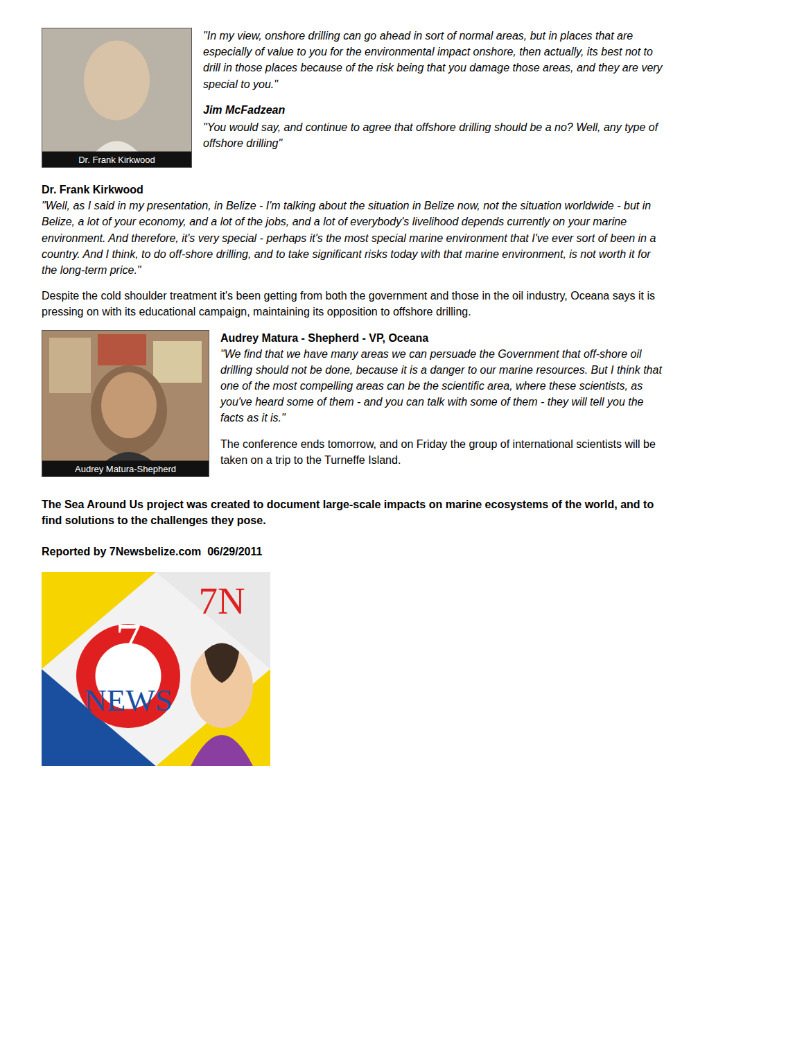"In my view, onshore drilling can go ahead in sort of normal areas, but in places that are especially of value to you for the environmental impact onshore, then actually, its best not to drill in those places because of the risk being that you damage those areas, and they are very special to you."
Jim McFadzean
"You would say, and continue to agree that offshore drilling should be a no? Well, any type of offshore drilling"
Dr. Frank Kirkwood
"Well, as I said in my presentation, in Belize - I'm talking about the situation in Belize now, not the situation worldwide - but in Belize, a lot of your economy, and a lot of the jobs, and a lot of everybody's livelihood depends currently on your marine environment. And therefore, it's very special - perhaps it's the most special marine environment that I've ever sort of been in a country. And I think, to do off-shore drilling, and to take significant risks today with that marine environment, is not worth it for the long-term price."
Despite the cold shoulder treatment it's been getting from both the government and those in the oil industry, Oceana says it is pressing on with its educational campaign, maintaining its opposition to offshore drilling.
Audrey Matura - Shepherd - VP, Oceana
"We find that we have many areas we can persuade the Government that off-shore oil drilling should not be done, because it is a danger to our marine resources. But I think that one of the most compelling areas can be the scientific area, where these scientists, as you've heard some of them - and you can talk with some of them - they will tell you the facts as it is."
The conference ends tomorrow, and on Friday the group of international scientists will be taken on a trip to the Turneffe Island.
The Sea Around Us project was created to document large-scale impacts on marine ecosystems of the world, and to find solutions to the challenges they pose.
Reported by 7Newsbelize.com 06/29/2011